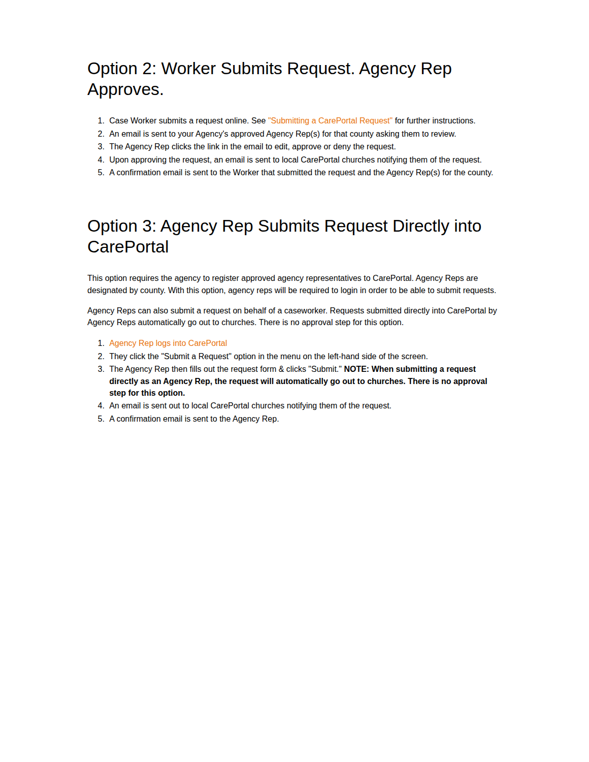Option 2: Worker Submits Request. Agency Rep Approves.
Case Worker submits a request online. See "Submitting a CarePortal Request" for further instructions.
An email is sent to your Agency's approved Agency Rep(s) for that county asking them to review.
The Agency Rep clicks the link in the email to edit, approve or deny the request.
Upon approving the request, an email is sent to local CarePortal churches notifying them of the request.
A confirmation email is sent to the Worker that submitted the request and the Agency Rep(s) for the county.
Option 3: Agency Rep Submits Request Directly into CarePortal
This option requires the agency to register approved agency representatives to CarePortal. Agency Reps are designated by county. With this option, agency reps will be required to login in order to be able to submit requests.
Agency Reps can also submit a request on behalf of a caseworker. Requests submitted directly into CarePortal by Agency Reps automatically go out to churches. There is no approval step for this option.
Agency Rep logs into CarePortal
They click the "Submit a Request" option in the menu on the left-hand side of the screen.
The Agency Rep then fills out the request form & clicks "Submit." NOTE: When submitting a request directly as an Agency Rep, the request will automatically go out to churches. There is no approval step for this option.
An email is sent out to local CarePortal churches notifying them of the request.
A confirmation email is sent to the Agency Rep.